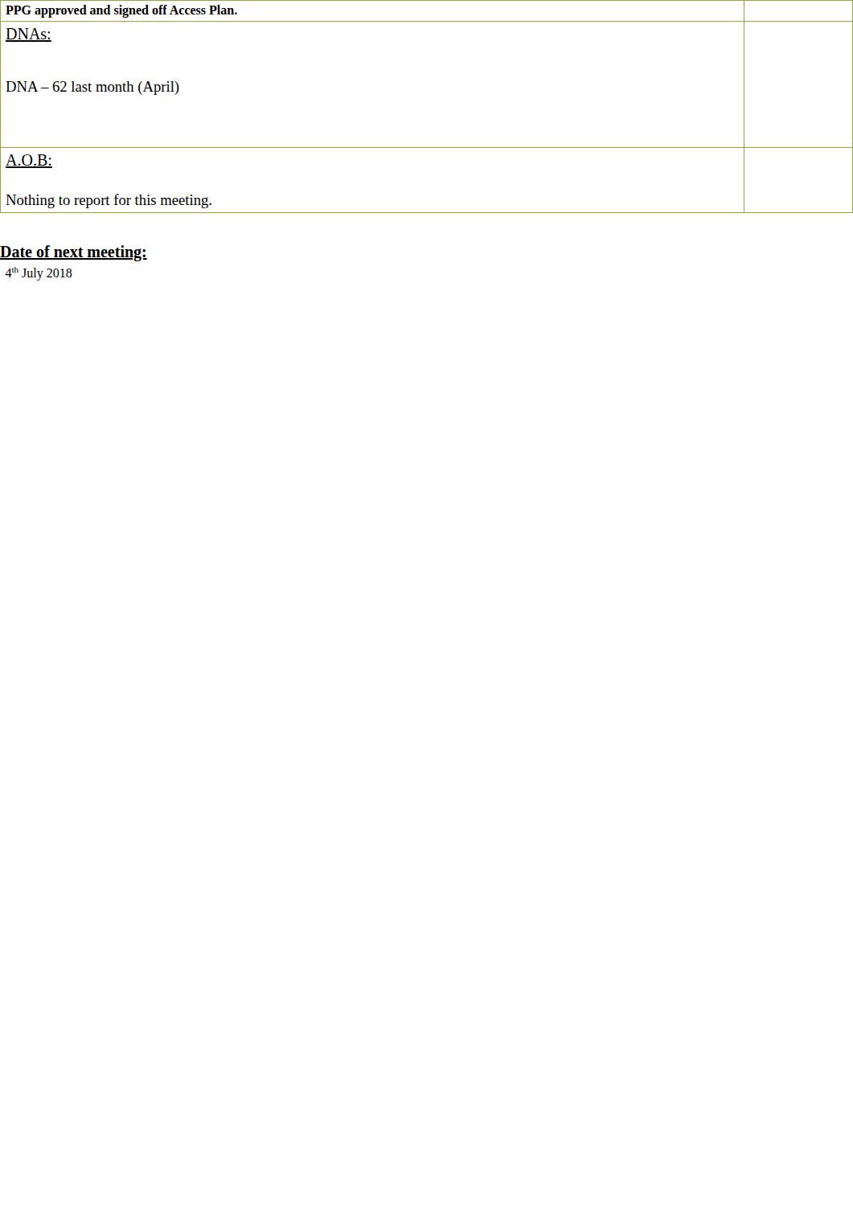| PPG approved and signed off Access Plan. | |
| DNAs: DNA – 62 last month (April) | |
| A.O.B: Nothing to report for this meeting. | |
Date of next meeting:
4th July 2018